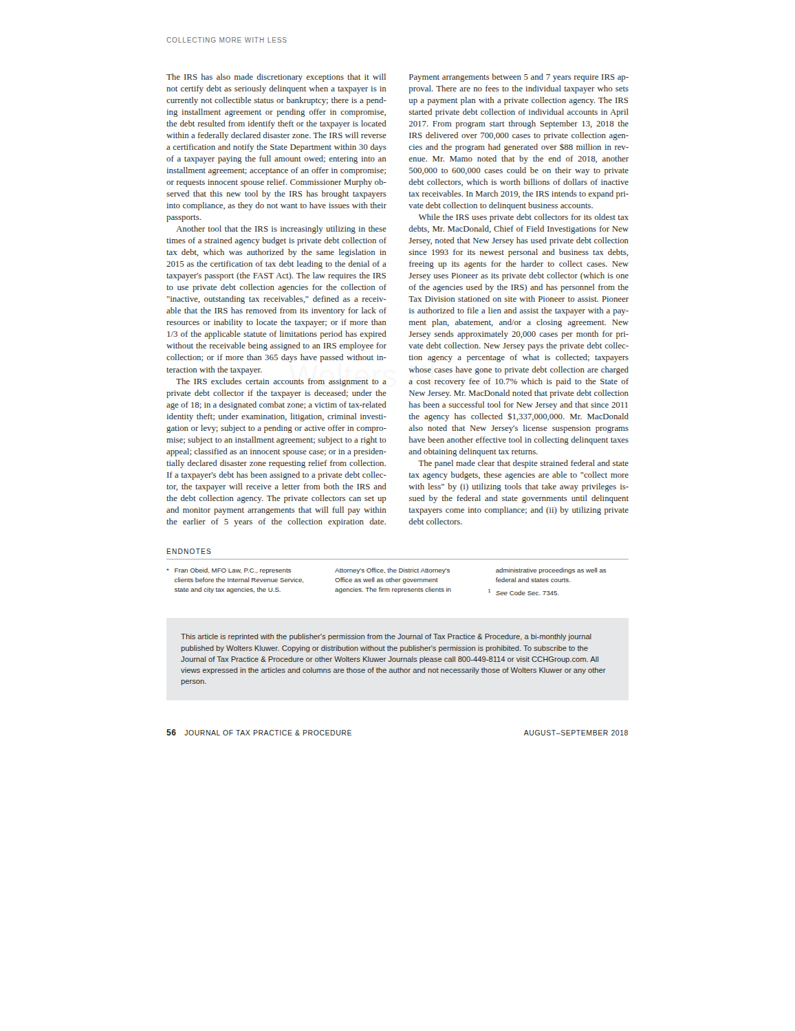Collecting More With Less
Wolters Kluwer
The IRS has also made discretionary exceptions that it will not certify debt as seriously delinquent when a taxpayer is in currently not collectible status or bankruptcy; there is a pending installment agreement or pending offer in compromise, the debt resulted from identify theft or the taxpayer is located within a federally declared disaster zone. The IRS will reverse a certification and notify the State Department within 30 days of a taxpayer paying the full amount owed; entering into an installment agreement; acceptance of an offer in compromise; or requests innocent spouse relief. Commissioner Murphy observed that this new tool by the IRS has brought taxpayers into compliance, as they do not want to have issues with their passports.
Another tool that the IRS is increasingly utilizing in these times of a strained agency budget is private debt collection of tax debt, which was authorized by the same legislation in 2015 as the certification of tax debt leading to the denial of a taxpayer's passport (the FAST Act). The law requires the IRS to use private debt collection agencies for the collection of "inactive, outstanding tax receivables," defined as a receivable that the IRS has removed from its inventory for lack of resources or inability to locate the taxpayer; or if more than 1/3 of the applicable statute of limitations period has expired without the receivable being assigned to an IRS employee for collection; or if more than 365 days have passed without interaction with the taxpayer.
The IRS excludes certain accounts from assignment to a private debt collector if the taxpayer is deceased; under the age of 18; in a designated combat zone; a victim of tax-related identity theft; under examination, litigation, criminal investigation or levy; subject to a pending or active offer in compromise; subject to an installment agreement; subject to a right to appeal; classified as an innocent spouse case; or in a presidentially declared disaster zone requesting relief from collection. If a taxpayer's debt has been assigned to a private debt collector, the taxpayer will receive a letter from both the IRS and the debt collection agency. The private collectors can set up and monitor payment arrangements that will full pay within the earlier of 5 years of the collection expiration date. Payment arrangements between 5 and 7 years require IRS approval. There are no fees to the individual taxpayer who sets up a payment plan with a private collection agency. The IRS started private debt collection of individual accounts in April 2017. From program start through September 13, 2018 the IRS delivered over 700,000 cases to private collection agencies and the program had generated over $88 million in revenue. Mr. Mamo noted that by the end of 2018, another 500,000 to 600,000 cases could be on their way to private debt collectors, which is worth billions of dollars of inactive tax receivables. In March 2019, the IRS intends to expand private debt collection to delinquent business accounts.
While the IRS uses private debt collectors for its oldest tax debts, Mr. MacDonald, Chief of Field Investigations for New Jersey, noted that New Jersey has used private debt collection since 1993 for its newest personal and business tax debts, freeing up its agents for the harder to collect cases. New Jersey uses Pioneer as its private debt collector (which is one of the agencies used by the IRS) and has personnel from the Tax Division stationed on site with Pioneer to assist. Pioneer is authorized to file a lien and assist the taxpayer with a payment plan, abatement, and/or a closing agreement. New Jersey sends approximately 20,000 cases per month for private debt collection. New Jersey pays the private debt collection agency a percentage of what is collected; taxpayers whose cases have gone to private debt collection are charged a cost recovery fee of 10.7% which is paid to the State of New Jersey. Mr. MacDonald noted that private debt collection has been a successful tool for New Jersey and that since 2011 the agency has collected $1,337,000,000. Mr. MacDonald also noted that New Jersey's license suspension programs have been another effective tool in collecting delinquent taxes and obtaining delinquent tax returns.
The panel made clear that despite strained federal and state tax agency budgets, these agencies are able to "collect more with less" by (i) utilizing tools that take away privileges issued by the federal and state governments until delinquent taxpayers come into compliance; and (ii) by utilizing private debt collectors.
Endnotes
*Fran Obeid, MFO Law, P.C., represents clients before the Internal Revenue Service, state and city tax agencies, the U.S. Attorney's Office, the District Attorney's Office as well as other government agencies. The firm represents clients in administrative proceedings as well as federal and states courts.
1 See Code Sec. 7345.
This article is reprinted with the publisher's permission from the Journal of Tax Practice & Procedure, a bi-monthly journal published by Wolters Kluwer. Copying or distribution without the publisher's permission is prohibited. To subscribe to the Journal of Tax Practice & Procedure or other Wolters Kluwer Journals please call 800-449-8114 or visit CCHGroup.com. All views expressed in the articles and columns are those of the author and not necessarily those of Wolters Kluwer or any other person.
56 Journal of Tax Practice & Procedure
August–September 2018